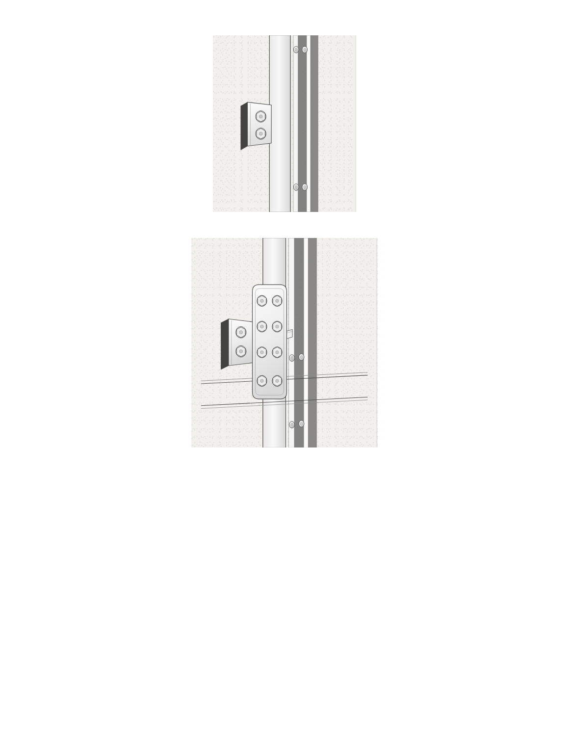Two-bolt bracket attached to a vertical mullion against a concrete wall Isometric line drawing showing a small rectangular plate fastened with two hex bolts to the face of a vertical metal mullion. Additional hex fasteners appear at the top and bottom of an adjacent vertical channel.
Figure 1 — Two-bolt bracket connection at mullion face.
Eight-bolt splice plate with side bracket at a horizontal joint Isometric line drawing of a tall splice plate fastened with eight hex bolts in two columns to a vertical mullion. A smaller two-bolt bracket projects from the left side. A horizontal joint line crosses the adjacent channel below the plate, with hex fasteners above and below the joint.
Figure 2 — Eight-bolt splice plate with side bracket at horizontal joint.